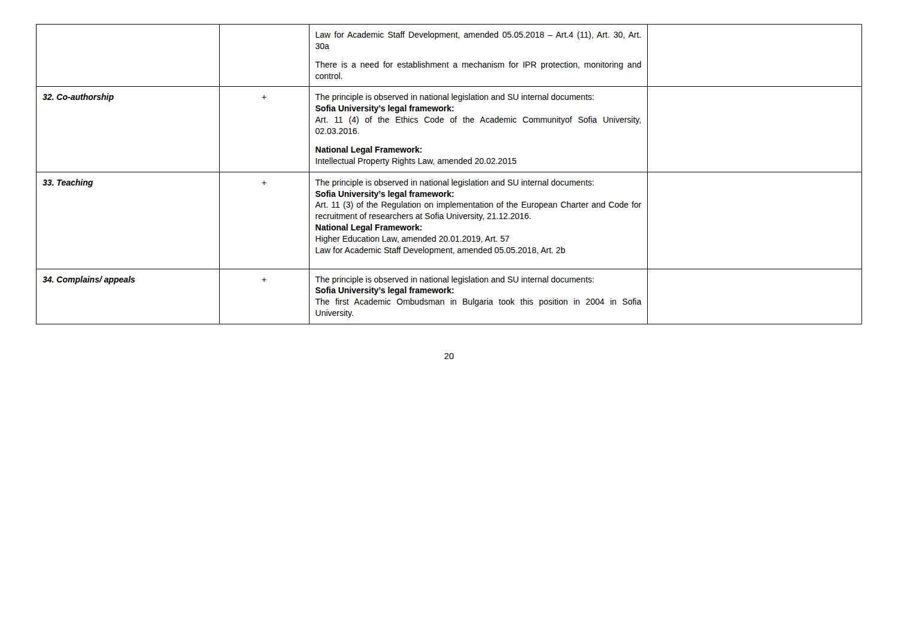| | | Law for Academic Staff Development, amended 05.05.2018 – Art.4 (11), Art. 30, Art. 30a There is a need for establishment a mechanism for IPR protection, monitoring and control. | |
| 32. Co-authorship | + | The principle is observed in national legislation and SU internal documents: Sofia University’s legal framework: Art. 11 (4) of the Ethics Code of the Academic Communityof Sofia University, 02.03.2016. National Legal Framework: Intellectual Property Rights Law, amended 20.02.2015 | |
| 33. Teaching | + | The principle is observed in national legislation and SU internal documents: Sofia University’s legal framework: Art. 11 (3) of the Regulation on implementation of the European Charter and Code for recruitment of researchers at Sofia University, 21.12.2016. National Legal Framework: Higher Education Law, amended 20.01.2019, Art. 57 Law for Academic Staff Development, amended 05.05.2018, Art. 2b | |
| 34. Complains/ appeals | + | The principle is observed in national legislation and SU internal documents: Sofia University’s legal framework: The first Academic Ombudsman in Bulgaria took this position in 2004 in Sofia University. | |
20